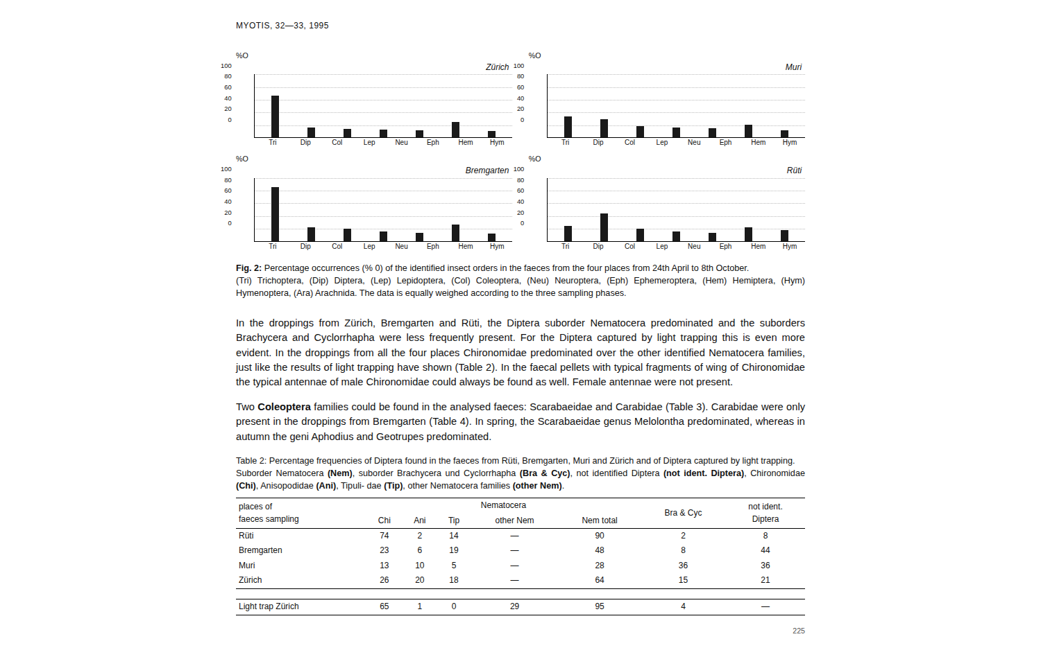MYOTIS, 32—33, 1995
%O
100806040200
Zürich
Tri Dip Col Lep Neu Eph Hem Hym
%O
100806040200
Muri
Tri Dip Col Lep Neu Eph Hem Hym
%O
100806040200
Bremgarten
Tri Dip Col Lep Neu Eph Hem Hym
%O
100806040200
Rüti
Tri Dip Col Lep Neu Eph Hem Hym
Fig. 2: Percentage occurrences (% 0) of the identified insect orders in the faeces from the four places from 24th April to 8th October.
(Tri) Trichoptera, (Dip) Diptera, (Lep) Lepidoptera, (Col) Coleoptera, (Neu) Neuroptera, (Eph) Ephemeroptera, (Hem) Hemiptera, (Hym) Hymenoptera, (Ara) Arachnida. The data is equally weighed according to the three sampling phases.
In the droppings from Zürich, Bremgarten and Rüti, the Diptera suborder Nematocera predominated and the suborders Brachycera and Cyclorrhapha were less frequently present. For the Diptera captured by light trapping this is even more evident. In the droppings from all the four places Chironomidae predominated over the other identified Nematocera families, just like the results of light trapping have shown (Table 2). In the faecal pellets with typical fragments of wing of Chironomidae the typical antennae of male Chironomidae could always be found as well. Female antennae were not present.
Two Coleoptera families could be found in the analysed faeces: Scarabaeidae and Carabidae (Table 3). Carabidae were only present in the droppings from Bremgarten (Table 4). In spring, the Scarabaeidae genus Melolontha predominated, whereas in autumn the geni Aphodius and Geotrupes predominated.
Table 2: Percentage frequencies of Diptera found in the faeces from Rüti, Bremgarten, Muri and Zürich and of Diptera captured by light trapping.
Suborder Nematocera (Nem), suborder Brachycera und Cyclorrhapha (Bra & Cyc), not identified Diptera (not ident. Diptera), Chironomidae (Chi), Anisopodidae (Ani), Tipuli- dae (Tip), other Nematocera families (other Nem).
| places of faeces sampling | Nematocera | Bra & Cyc | not ident. Diptera |
| --- | --- | --- | --- |
| Chi | Ani | Tip | other Nem | Nem total |
| Rüti | 74 | 2 | 14 | — | 90 | 2 | 8 |
| Bremgarten | 23 | 6 | 19 | — | 48 | 8 | 44 |
| Muri | 13 | 10 | 5 | — | 28 | 36 | 36 |
| Zürich | 26 | 20 | 18 | — | 64 | 15 | 21 |
| Light trap Zürich | 65 | 1 | 0 | 29 | 95 | 4 | — |
225